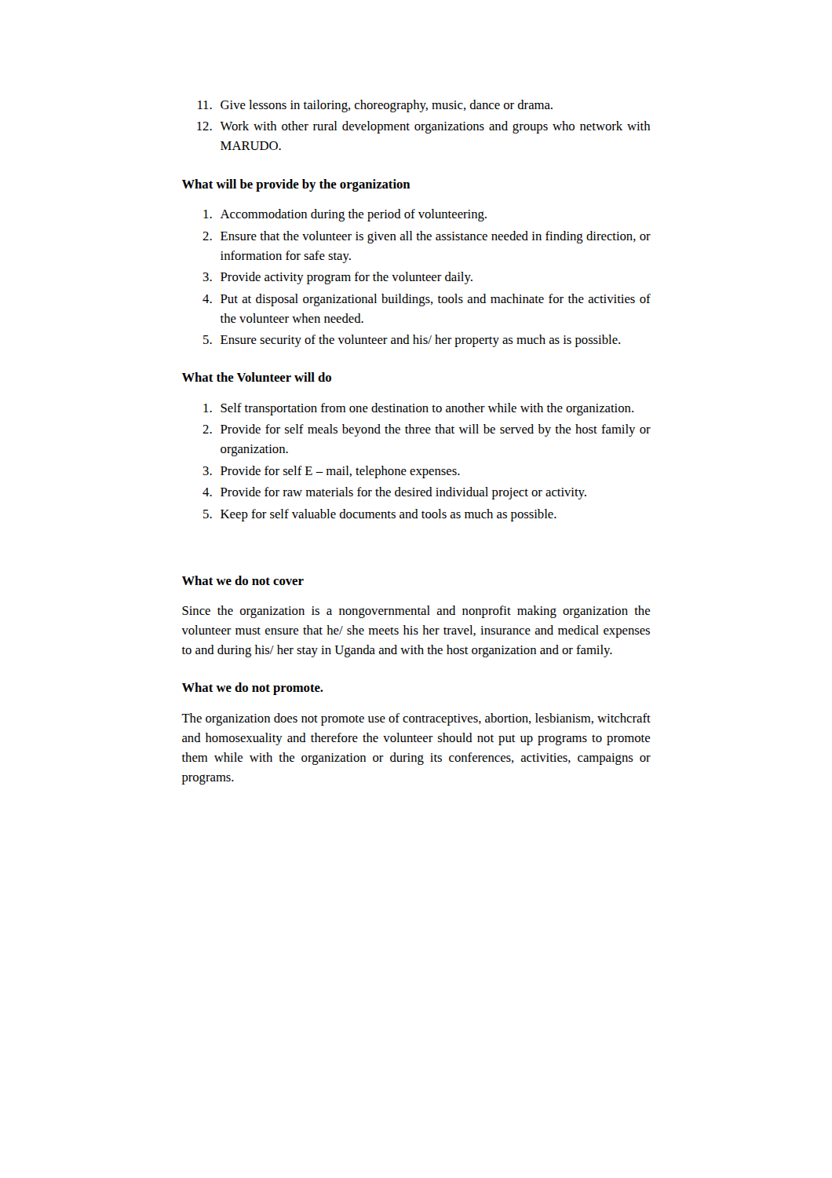Give lessons in tailoring, choreography, music, dance or drama.
Work with other rural development organizations and groups who network with MARUDO.
What will be provide by the organization
Accommodation during the period of volunteering.
Ensure that the volunteer is given all the assistance needed in finding direction, or information for safe stay.
Provide activity program for the volunteer daily.
Put at disposal organizational buildings, tools and machinate for the activities of the volunteer when needed.
Ensure security of the volunteer and his/ her property as much as is possible.
What the Volunteer will do
Self transportation from one destination to another while with the organization.
Provide for self meals beyond the three that will be served by the host family or organization.
Provide for self E – mail, telephone expenses.
Provide for raw materials for the desired individual project or activity.
Keep for self valuable documents and tools as much as possible.
What we do not cover
Since the organization is a nongovernmental and nonprofit making organization the volunteer must ensure that he/ she meets his her travel, insurance and medical expenses to and during his/ her stay in Uganda and with the host organization and or family.
What we do not promote.
The organization does not promote use of contraceptives, abortion, lesbianism, witchcraft and homosexuality and therefore the volunteer should not put up programs to promote them while with the organization or during its conferences, activities, campaigns or programs.